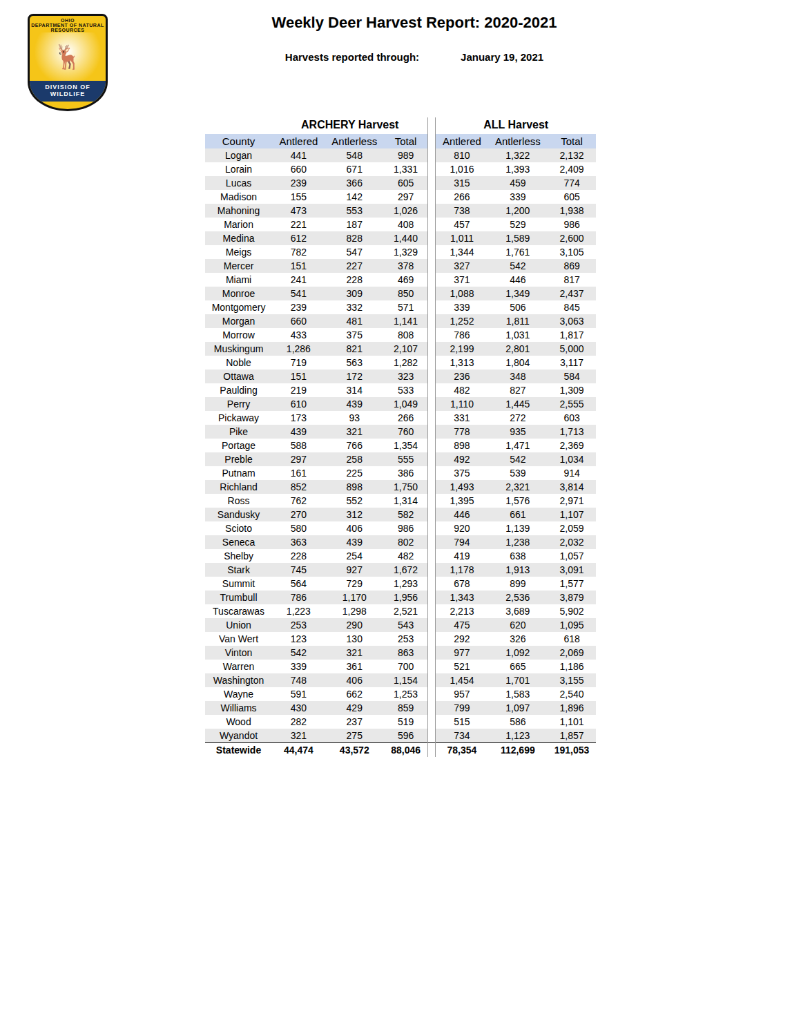OHIO
DEPARTMENT OF NATURAL RESOURCES
🦌
DIVISION OF
WILDLIFE
Weekly Deer Harvest Report: 2020-2021
Harvests reported through: January 19, 2021
| | ARCHERY Harvest | | ALL Harvest |
| --- | --- | --- | --- |
| County | Antlered | Antlerless | Total | | Antlered | Antlerless | Total |
| Logan | 441 | 548 | 989 | | 810 | 1,322 | 2,132 |
| Lorain | 660 | 671 | 1,331 | | 1,016 | 1,393 | 2,409 |
| Lucas | 239 | 366 | 605 | | 315 | 459 | 774 |
| Madison | 155 | 142 | 297 | | 266 | 339 | 605 |
| Mahoning | 473 | 553 | 1,026 | | 738 | 1,200 | 1,938 |
| Marion | 221 | 187 | 408 | | 457 | 529 | 986 |
| Medina | 612 | 828 | 1,440 | | 1,011 | 1,589 | 2,600 |
| Meigs | 782 | 547 | 1,329 | | 1,344 | 1,761 | 3,105 |
| Mercer | 151 | 227 | 378 | | 327 | 542 | 869 |
| Miami | 241 | 228 | 469 | | 371 | 446 | 817 |
| Monroe | 541 | 309 | 850 | | 1,088 | 1,349 | 2,437 |
| Montgomery | 239 | 332 | 571 | | 339 | 506 | 845 |
| Morgan | 660 | 481 | 1,141 | | 1,252 | 1,811 | 3,063 |
| Morrow | 433 | 375 | 808 | | 786 | 1,031 | 1,817 |
| Muskingum | 1,286 | 821 | 2,107 | | 2,199 | 2,801 | 5,000 |
| Noble | 719 | 563 | 1,282 | | 1,313 | 1,804 | 3,117 |
| Ottawa | 151 | 172 | 323 | | 236 | 348 | 584 |
| Paulding | 219 | 314 | 533 | | 482 | 827 | 1,309 |
| Perry | 610 | 439 | 1,049 | | 1,110 | 1,445 | 2,555 |
| Pickaway | 173 | 93 | 266 | | 331 | 272 | 603 |
| Pike | 439 | 321 | 760 | | 778 | 935 | 1,713 |
| Portage | 588 | 766 | 1,354 | | 898 | 1,471 | 2,369 |
| Preble | 297 | 258 | 555 | | 492 | 542 | 1,034 |
| Putnam | 161 | 225 | 386 | | 375 | 539 | 914 |
| Richland | 852 | 898 | 1,750 | | 1,493 | 2,321 | 3,814 |
| Ross | 762 | 552 | 1,314 | | 1,395 | 1,576 | 2,971 |
| Sandusky | 270 | 312 | 582 | | 446 | 661 | 1,107 |
| Scioto | 580 | 406 | 986 | | 920 | 1,139 | 2,059 |
| Seneca | 363 | 439 | 802 | | 794 | 1,238 | 2,032 |
| Shelby | 228 | 254 | 482 | | 419 | 638 | 1,057 |
| Stark | 745 | 927 | 1,672 | | 1,178 | 1,913 | 3,091 |
| Summit | 564 | 729 | 1,293 | | 678 | 899 | 1,577 |
| Trumbull | 786 | 1,170 | 1,956 | | 1,343 | 2,536 | 3,879 |
| Tuscarawas | 1,223 | 1,298 | 2,521 | | 2,213 | 3,689 | 5,902 |
| Union | 253 | 290 | 543 | | 475 | 620 | 1,095 |
| Van Wert | 123 | 130 | 253 | | 292 | 326 | 618 |
| Vinton | 542 | 321 | 863 | | 977 | 1,092 | 2,069 |
| Warren | 339 | 361 | 700 | | 521 | 665 | 1,186 |
| Washington | 748 | 406 | 1,154 | | 1,454 | 1,701 | 3,155 |
| Wayne | 591 | 662 | 1,253 | | 957 | 1,583 | 2,540 |
| Williams | 430 | 429 | 859 | | 799 | 1,097 | 1,896 |
| Wood | 282 | 237 | 519 | | 515 | 586 | 1,101 |
| Wyandot | 321 | 275 | 596 | | 734 | 1,123 | 1,857 |
| Statewide | 44,474 | 43,572 | 88,046 | | 78,354 | 112,699 | 191,053 |